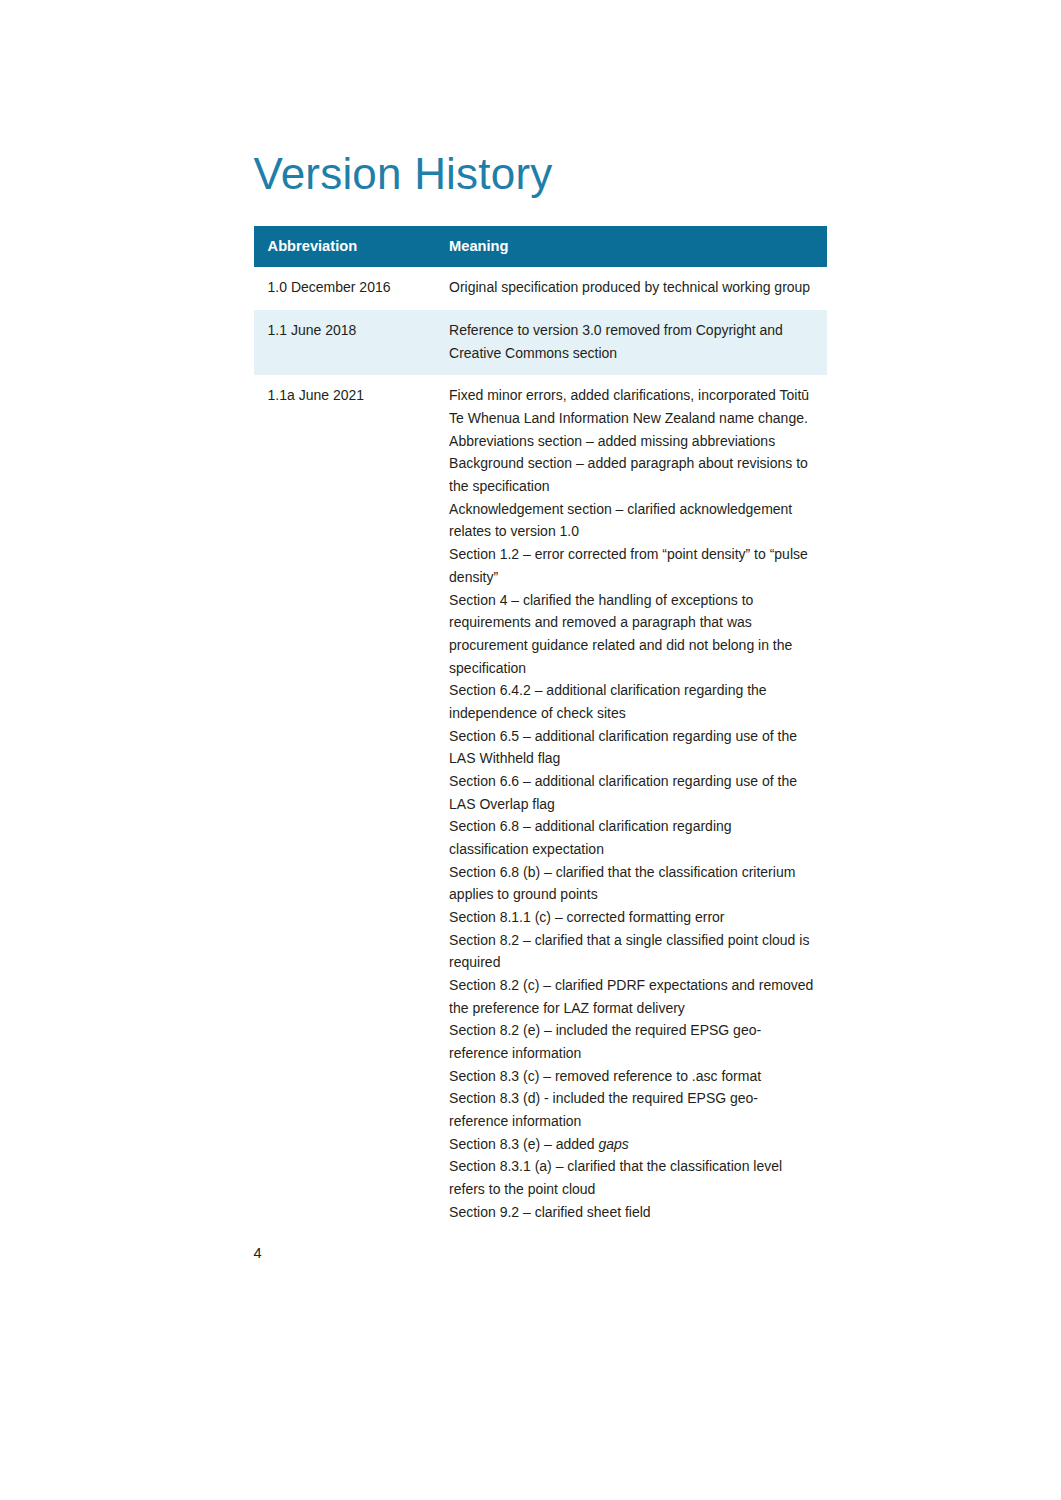Version History
| Abbreviation | Meaning |
| --- | --- |
| 1.0 December 2016 | Original specification produced by technical working group |
| 1.1 June 2018 | Reference to version 3.0 removed from Copyright and Creative Commons section |
| 1.1a June 2021 | Fixed minor errors, added clarifications, incorporated Toitū Te Whenua Land Information New Zealand name change. Abbreviations section – added missing abbreviations Background section – added paragraph about revisions to the specification Acknowledgement section – clarified acknowledgement relates to version 1.0 Section 1.2 – error corrected from “point density” to “pulse density” Section 4 – clarified the handling of exceptions to requirements and removed a paragraph that was procurement guidance related and did not belong in the specification Section 6.4.2 – additional clarification regarding the independence of check sites Section 6.5 – additional clarification regarding use of the LAS Withheld flag Section 6.6 – additional clarification regarding use of the LAS Overlap flag Section 6.8 – additional clarification regarding classification expectation Section 6.8 (b) – clarified that the classification criterium applies to ground points Section 8.1.1 (c) – corrected formatting error Section 8.2 – clarified that a single classified point cloud is required Section 8.2 (c) – clarified PDRF expectations and removed the preference for LAZ format delivery Section 8.2 (e) – included the required EPSG geo-reference information Section 8.3 (c) – removed reference to .asc format Section 8.3 (d) - included the required EPSG geo-reference information Section 8.3 (e) – added gaps Section 8.3.1 (a) – clarified that the classification level refers to the point cloud Section 9.2 – clarified sheet field |
4